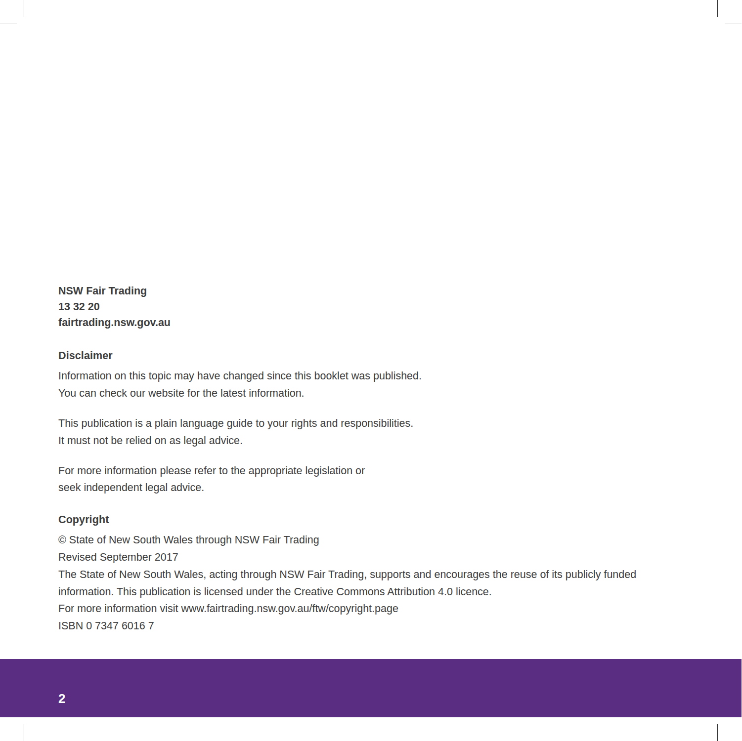NSW Fair Trading 13 32 20 fairtrading.nsw.gov.au
Disclaimer
Information on this topic may have changed since this booklet was published.
You can check our website for the latest information.
This publication is a plain language guide to your rights and responsibilities.
It must not be relied on as legal advice.
For more information please refer to the appropriate legislation or
seek independent legal advice.
Copyright
© State of New South Wales through NSW Fair Trading
Revised September 2017
The State of New South Wales, acting through NSW Fair Trading, supports and encourages the reuse of its publicly funded information. This publication is licensed under the Creative Commons Attribution 4.0 licence.
For more information visit www.fairtrading.nsw.gov.au/ftw/copyright.page
ISBN 0 7347 6016 7
2